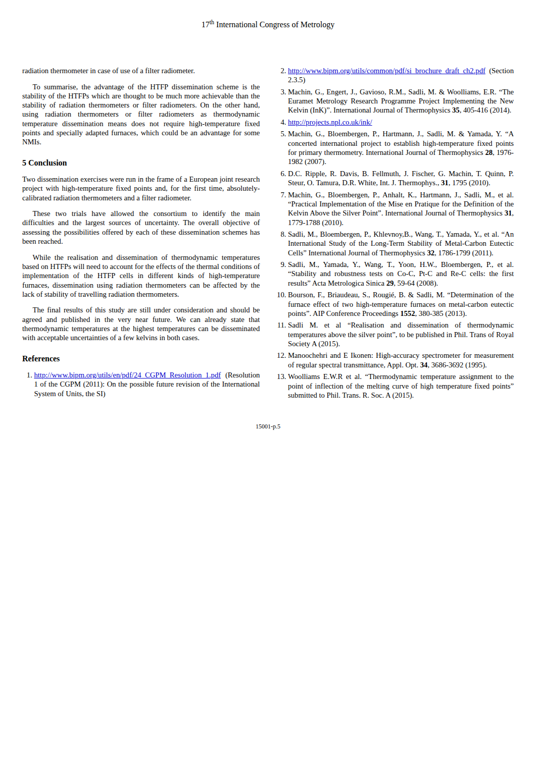17th International Congress of Metrology
radiation thermometer in case of use of a filter radiometer.
To summarise, the advantage of the HTFP dissemination scheme is the stability of the HTFPs which are thought to be much more achievable than the stability of radiation thermometers or filter radiometers. On the other hand, using radiation thermometers or filter radiometers as thermodynamic temperature dissemination means does not require high-temperature fixed points and specially adapted furnaces, which could be an advantage for some NMIs.
5 Conclusion
Two dissemination exercises were run in the frame of a European joint research project with high-temperature fixed points and, for the first time, absolutely-calibrated radiation thermometers and a filter radiometer.
These two trials have allowed the consortium to identify the main difficulties and the largest sources of uncertainty. The overall objective of assessing the possibilities offered by each of these dissemination schemes has been reached.
While the realisation and dissemination of thermodynamic temperatures based on HTFPs will need to account for the effects of the thermal conditions of implementation of the HTFP cells in different kinds of high-temperature furnaces, dissemination using radiation thermometers can be affected by the lack of stability of travelling radiation thermometers.
The final results of this study are still under consideration and should be agreed and published in the very near future. We can already state that thermodynamic temperatures at the highest temperatures can be disseminated with acceptable uncertainties of a few kelvins in both cases.
References
http://www.bipm.org/utils/en/pdf/24_CGPM_Resolution_1.pdf (Resolution 1 of the CGPM (2011): On the possible future revision of the International System of Units, the SI)
http://www.bipm.org/utils/common/pdf/si_brochure_draft_ch2.pdf (Section 2.3.5)
Machin, G., Engert, J., Gavioso, R.M., Sadli, M. & Woolliams, E.R. “The Euramet Metrology Research Programme Project Implementing the New Kelvin (InK)”. International Journal of Thermophysics 35, 405-416 (2014).
http://projects.npl.co.uk/ink/
Machin, G., Bloembergen, P., Hartmann, J., Sadli, M. & Yamada, Y. “A concerted international project to establish high-temperature fixed points for primary thermometry. International Journal of Thermophysics 28, 1976-1982 (2007).
D.C. Ripple, R. Davis, B. Fellmuth, J. Fischer, G. Machin, T. Quinn, P. Steur, O. Tamura, D.R. White, Int. J. Thermophys., 31, 1795 (2010).
Machin, G., Bloembergen, P., Anhalt, K., Hartmann, J., Sadli, M., et al. “Practical Implementation of the Mise en Pratique for the Definition of the Kelvin Above the Silver Point”. International Journal of Thermophysics 31, 1779-1788 (2010).
Sadli, M., Bloembergen, P., Khlevnoy,B., Wang, T., Yamada, Y., et al. “An International Study of the Long-Term Stability of Metal-Carbon Eutectic Cells” International Journal of Thermophysics 32, 1786-1799 (2011).
Sadli, M., Yamada, Y., Wang, T., Yoon, H.W., Bloembergen, P., et al. “Stability and robustness tests on Co-C, Pt-C and Re-C cells: the first results” Acta Metrologica Sinica 29, 59-64 (2008).
Bourson, F., Briaudeau, S., Rougié, B. & Sadli, M. “Determination of the furnace effect of two high-temperature furnaces on metal-carbon eutectic points”. AIP Conference Proceedings 1552, 380-385 (2013).
Sadli M. et al “Realisation and dissemination of thermodynamic temperatures above the silver point”, to be published in Phil. Trans of Royal Society A (2015).
Manoochehri and E Ikonen: High-accuracy spectrometer for measurement of regular spectral transmittance, Appl. Opt. 34, 3686-3692 (1995).
Woolliams E.W.R et al. “Thermodynamic temperature assignment to the point of inflection of the melting curve of high temperature fixed points” submitted to Phil. Trans. R. Soc. A (2015).
15001-p.5